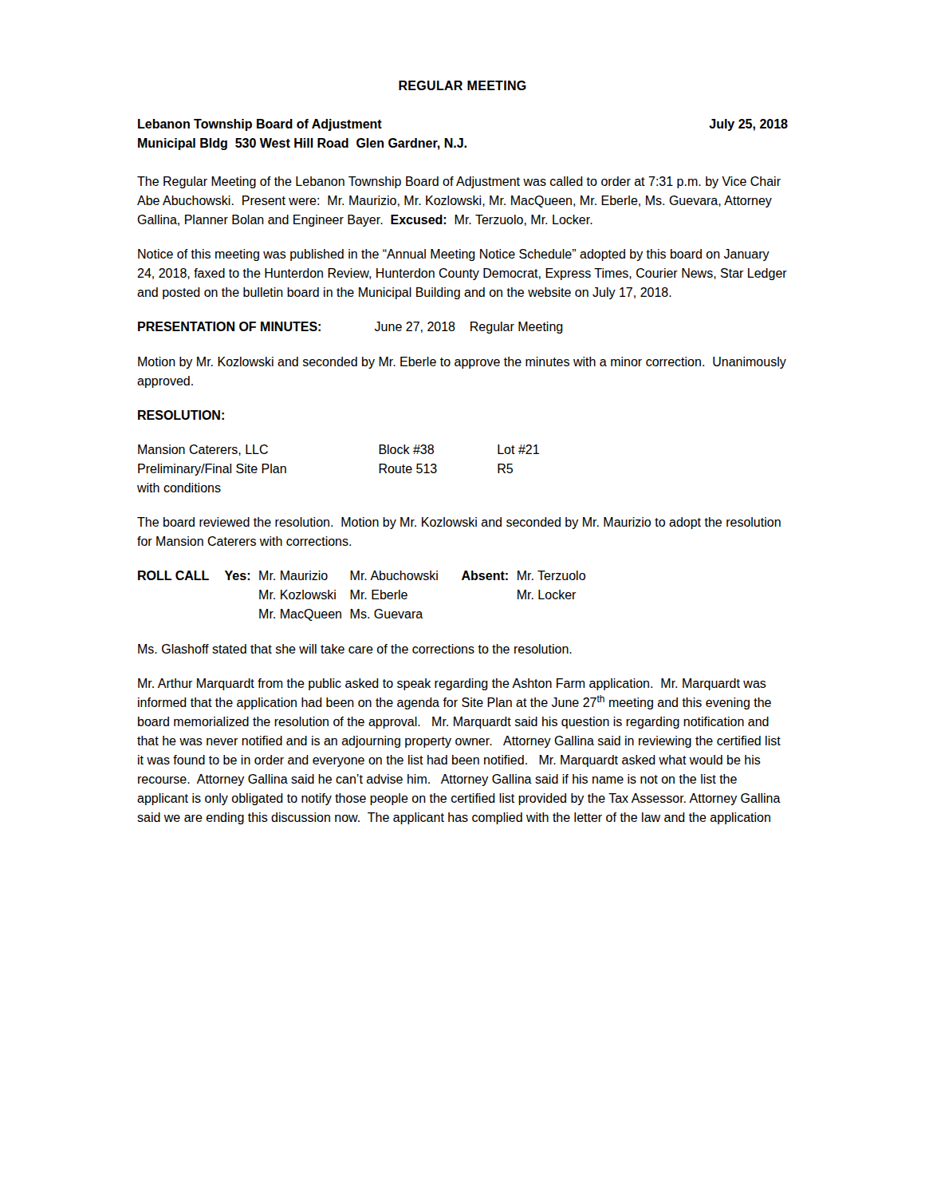REGULAR MEETING
Lebanon Township Board of Adjustment July 25, 2018
Municipal Bldg 530 West Hill Road Glen Gardner, N.J.
The Regular Meeting of the Lebanon Township Board of Adjustment was called to order at 7:31 p.m. by Vice Chair Abe Abuchowski. Present were: Mr. Maurizio, Mr. Kozlowski, Mr. MacQueen, Mr. Eberle, Ms. Guevara, Attorney Gallina, Planner Bolan and Engineer Bayer. Excused: Mr. Terzuolo, Mr. Locker.
Notice of this meeting was published in the “Annual Meeting Notice Schedule” adopted by this board on January 24, 2018, faxed to the Hunterdon Review, Hunterdon County Democrat, Express Times, Courier News, Star Ledger and posted on the bulletin board in the Municipal Building and on the website on July 17, 2018.
PRESENTATION OF MINUTES:
June 27, 2018 Regular Meeting
Motion by Mr. Kozlowski and seconded by Mr. Eberle to approve the minutes with a minor correction. Unanimously approved.
RESOLUTION:
| Mansion Caterers, LLC | Block #38 | Lot #21 |
| Preliminary/Final Site Plan | Route 513 | R5 |
| with conditions | | |
The board reviewed the resolution. Motion by Mr. Kozlowski and seconded by Mr. Maurizio to adopt the resolution for Mansion Caterers with corrections.
| ROLL CALL | Yes: | Mr. Maurizio | Mr. Abuchowski | Absent: | Mr. Terzuolo |
| | | Mr. Kozlowski | Mr. Eberle | | Mr. Locker |
| | | Mr. MacQueen | Ms. Guevara | | |
Ms. Glashoff stated that she will take care of the corrections to the resolution.
Mr. Arthur Marquardt from the public asked to speak regarding the Ashton Farm application. Mr. Marquardt was informed that the application had been on the agenda for Site Plan at the June 27th meeting and this evening the board memorialized the resolution of the approval. Mr. Marquardt said his question is regarding notification and that he was never notified and is an adjourning property owner. Attorney Gallina said in reviewing the certified list it was found to be in order and everyone on the list had been notified. Mr. Marquardt asked what would be his recourse. Attorney Gallina said he can’t advise him. Attorney Gallina said if his name is not on the list the applicant is only obligated to notify those people on the certified list provided by the Tax Assessor. Attorney Gallina said we are ending this discussion now. The applicant has complied with the letter of the law and the application